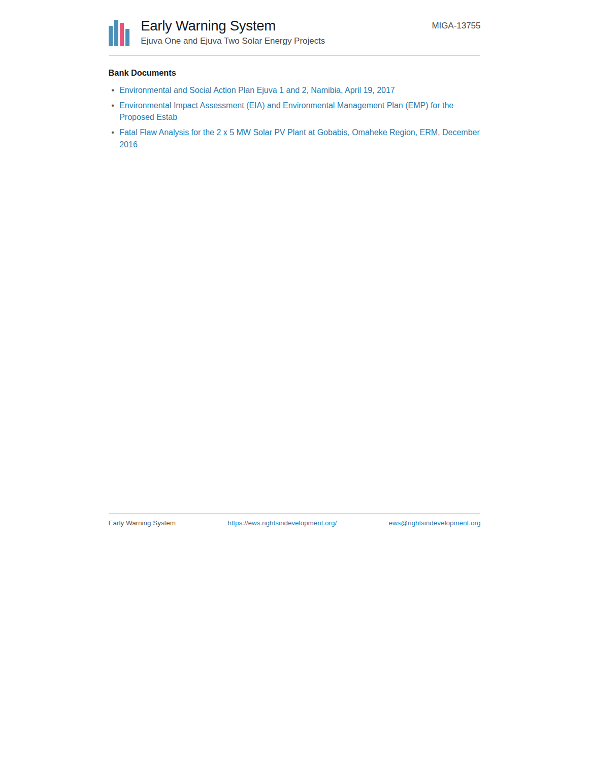Early Warning System
Ejuva One and Ejuva Two Solar Energy Projects
MIGA-13755
Bank Documents
Environmental and Social Action Plan Ejuva 1 and 2, Namibia, April 19, 2017
Environmental Impact Assessment (EIA) and Environmental Management Plan (EMP) for the Proposed Estab
Fatal Flaw Analysis for the 2 x 5 MW Solar PV Plant at Gobabis, Omaheke Region, ERM, December 2016
Early Warning System
https://ews.rightsindevelopment.org/
ews@rightsindevelopment.org